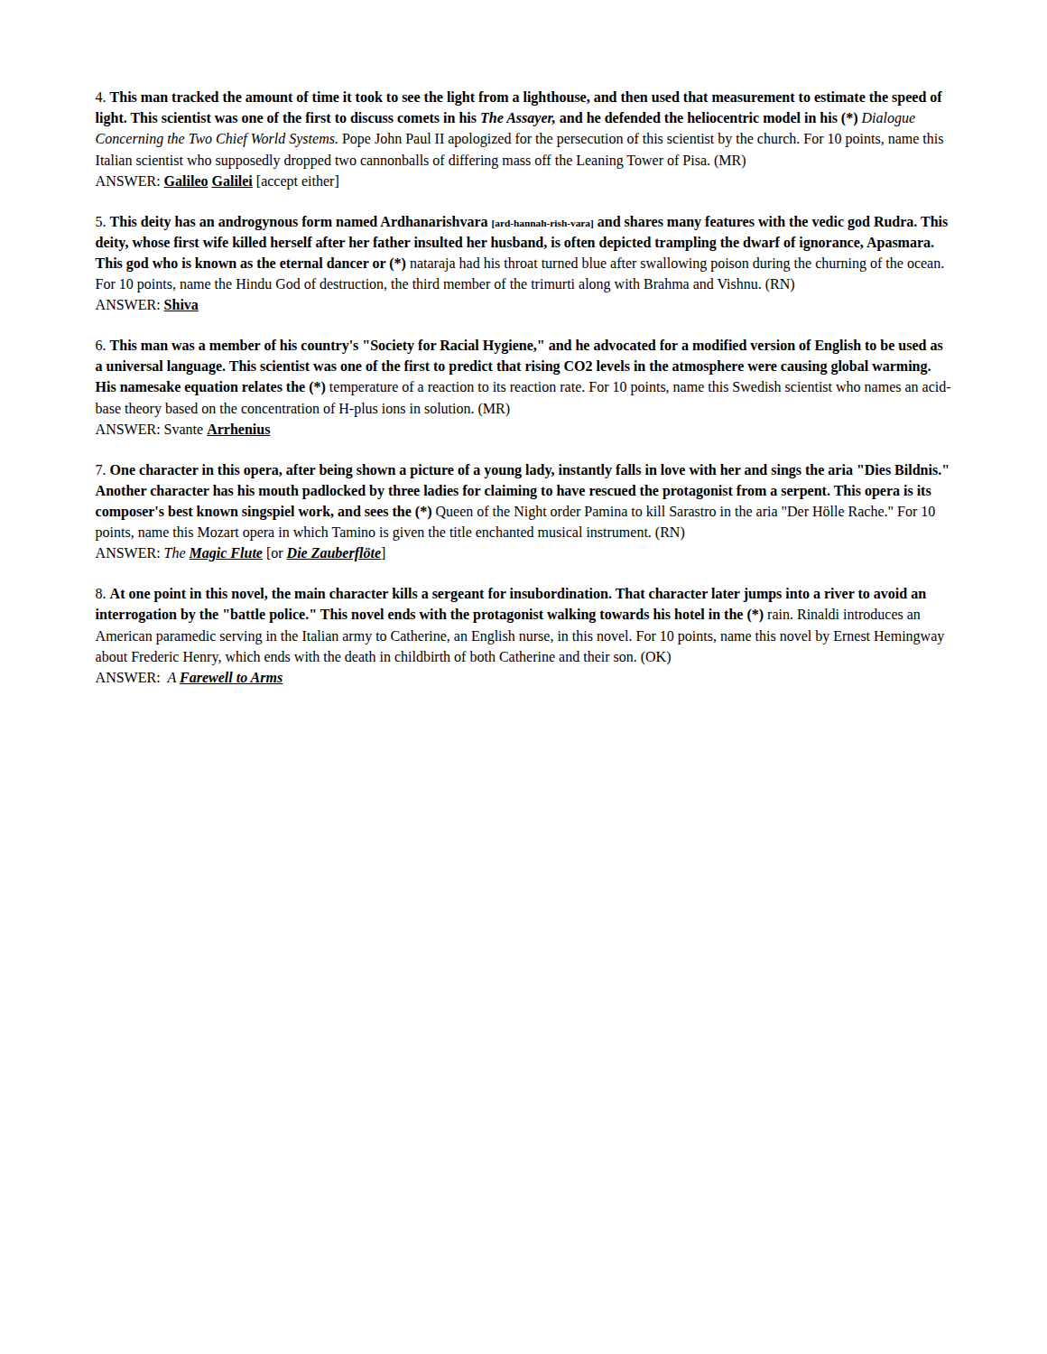4. This man tracked the amount of time it took to see the light from a lighthouse, and then used that measurement to estimate the speed of light. This scientist was one of the first to discuss comets in his The Assayer, and he defended the heliocentric model in his (*) Dialogue Concerning the Two Chief World Systems. Pope John Paul II apologized for the persecution of this scientist by the church. For 10 points, name this Italian scientist who supposedly dropped two cannonballs of differing mass off the Leaning Tower of Pisa. (MR)
ANSWER: Galileo Galilei [accept either]
5. This deity has an androgynous form named Ardhanarishvara [ard-hannah-rish-vara] and shares many features with the vedic god Rudra. This deity, whose first wife killed herself after her father insulted her husband, is often depicted trampling the dwarf of ignorance, Apasmara. This god who is known as the eternal dancer or (*) nataraja had his throat turned blue after swallowing poison during the churning of the ocean. For 10 points, name the Hindu God of destruction, the third member of the trimurti along with Brahma and Vishnu. (RN)
ANSWER: Shiva
6. This man was a member of his country's "Society for Racial Hygiene," and he advocated for a modified version of English to be used as a universal language. This scientist was one of the first to predict that rising CO2 levels in the atmosphere were causing global warming. His namesake equation relates the (*) temperature of a reaction to its reaction rate. For 10 points, name this Swedish scientist who names an acid-base theory based on the concentration of H-plus ions in solution. (MR)
ANSWER: Svante Arrhenius
7. One character in this opera, after being shown a picture of a young lady, instantly falls in love with her and sings the aria "Dies Bildnis." Another character has his mouth padlocked by three ladies for claiming to have rescued the protagonist from a serpent. This opera is its composer's best known singspiel work, and sees the (*) Queen of the Night order Pamina to kill Sarastro in the aria "Der Hölle Rache." For 10 points, name this Mozart opera in which Tamino is given the title enchanted musical instrument. (RN)
ANSWER: The Magic Flute [or Die Zauberflöte]
8. At one point in this novel, the main character kills a sergeant for insubordination. That character later jumps into a river to avoid an interrogation by the "battle police." This novel ends with the protagonist walking towards his hotel in the (*) rain. Rinaldi introduces an American paramedic serving in the Italian army to Catherine, an English nurse, in this novel. For 10 points, name this novel by Ernest Hemingway about Frederic Henry, which ends with the death in childbirth of both Catherine and their son. (OK)
ANSWER: A Farewell to Arms